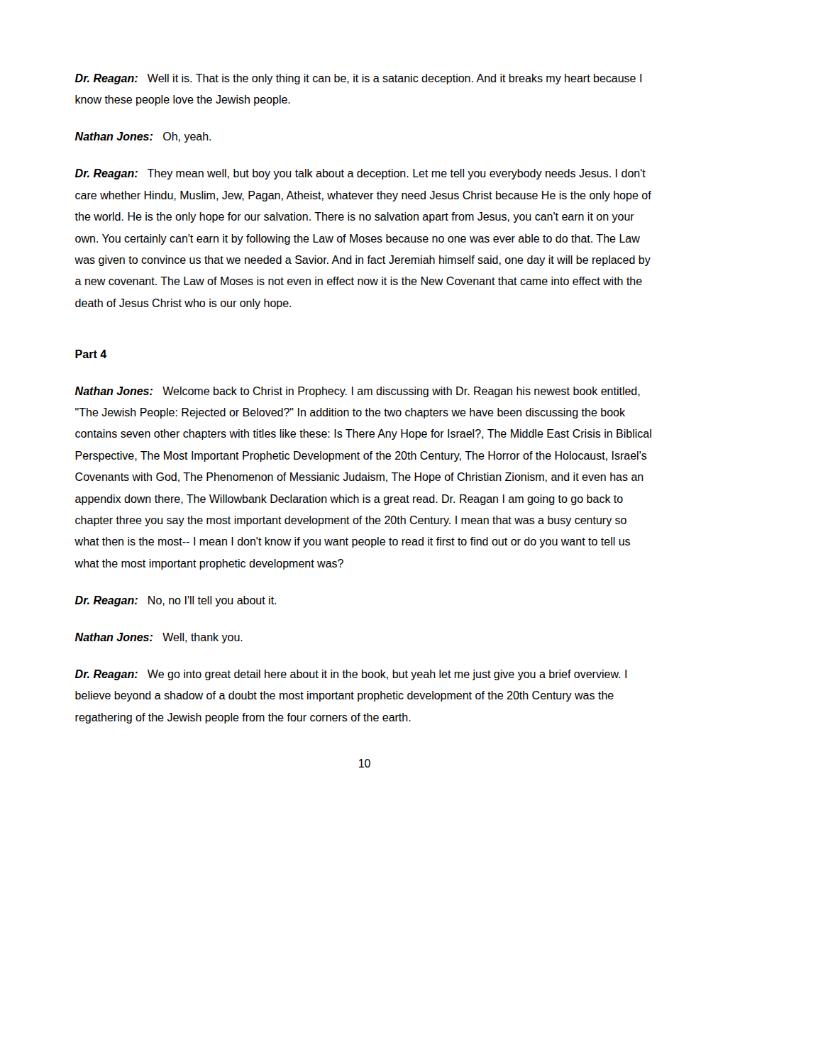Dr. Reagan: Well it is. That is the only thing it can be, it is a satanic deception. And it breaks my heart because I know these people love the Jewish people.
Nathan Jones: Oh, yeah.
Dr. Reagan: They mean well, but boy you talk about a deception. Let me tell you everybody needs Jesus. I don't care whether Hindu, Muslim, Jew, Pagan, Atheist, whatever they need Jesus Christ because He is the only hope of the world. He is the only hope for our salvation. There is no salvation apart from Jesus, you can't earn it on your own. You certainly can't earn it by following the Law of Moses because no one was ever able to do that. The Law was given to convince us that we needed a Savior. And in fact Jeremiah himself said, one day it will be replaced by a new covenant. The Law of Moses is not even in effect now it is the New Covenant that came into effect with the death of Jesus Christ who is our only hope.
Part 4
Nathan Jones: Welcome back to Christ in Prophecy. I am discussing with Dr. Reagan his newest book entitled, "The Jewish People: Rejected or Beloved?" In addition to the two chapters we have been discussing the book contains seven other chapters with titles like these: Is There Any Hope for Israel?, The Middle East Crisis in Biblical Perspective, The Most Important Prophetic Development of the 20th Century, The Horror of the Holocaust, Israel's Covenants with God, The Phenomenon of Messianic Judaism, The Hope of Christian Zionism, and it even has an appendix down there, The Willowbank Declaration which is a great read. Dr. Reagan I am going to go back to chapter three you say the most important development of the 20th Century. I mean that was a busy century so what then is the most-- I mean I don't know if you want people to read it first to find out or do you want to tell us what the most important prophetic development was?
Dr. Reagan: No, no I'll tell you about it.
Nathan Jones: Well, thank you.
Dr. Reagan: We go into great detail here about it in the book, but yeah let me just give you a brief overview. I believe beyond a shadow of a doubt the most important prophetic development of the 20th Century was the regathering of the Jewish people from the four corners of the earth.
10